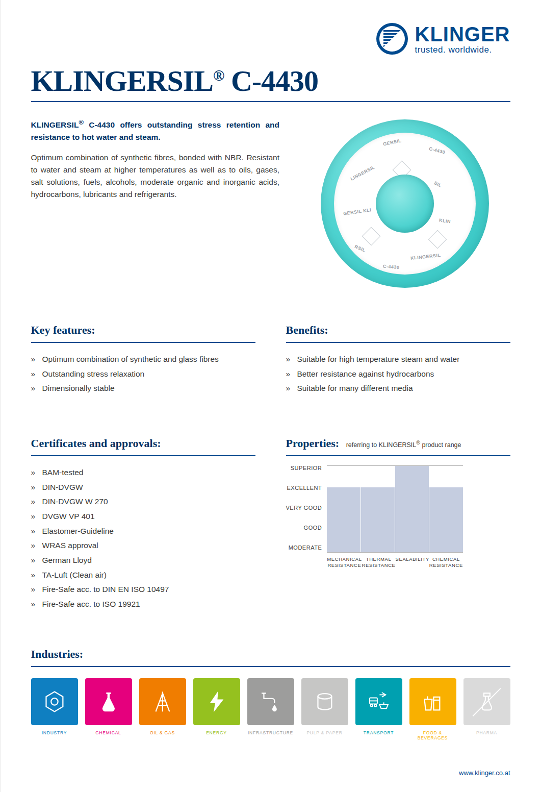KLINGER
trusted. worldwide.
KLINGERSIL® C-4430
KLINGERSIL® C-4430 offers outstanding stress retention and resistance to hot water and steam.
Optimum combination of synthetic fibres, bonded with NBR. Resistant to water and steam at higher temperatures as well as to oils, gases, salt solutions, fuels, alcohols, moderate organic and inorganic acids, hydrocarbons, lubricants and refrigerants.
GERSIL C-4430 LINGERSIL SIL GERSIL KLI KLIN RSIL KLINGERSIL C-4430
Key features:
Optimum combination of synthetic and glass fibres
Outstanding stress relaxation
Dimensionally stable
Benefits:
Suitable for high temperature steam and water
Better resistance against hydrocarbons
Suitable for many different media
Certificates and approvals:
BAM-tested
DIN-DVGW
DIN-DVGW W 270
DVGW VP 401
Elastomer-Guideline
WRAS approval
German Lloyd
TA-Luft (Clean air)
Fire-Safe acc. to DIN EN ISO 10497
Fire-Safe acc. to ISO 19921
Properties: referring to KLINGERSIL® product range
SUPERIOR EXCELLENT VERY GOOD GOOD MODERATE
MECHANICAL
RESISTANCE
THERMAL
RESISTANCE
SEALABILITY
CHEMICAL
RESISTANCE
Industries:
INDUSTRY
CHEMICAL
OIL & GAS
ENERGY
INFRASTRUCTURE
PULP & PAPER
TRANSPORT
FOOD &
BEVERAGES
PHARMA
www.klinger.co.at